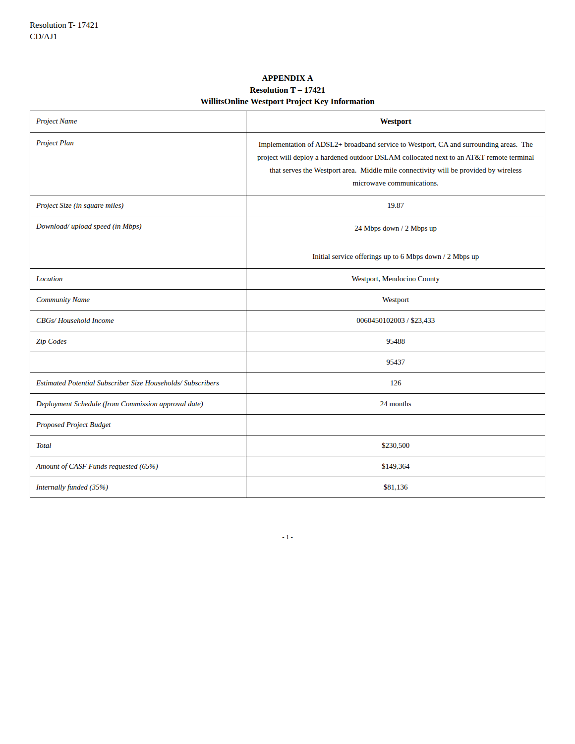Resolution T- 17421
CD/AJ1
APPENDIX A
Resolution T – 17421
WillitsOnline Westport Project Key Information
| Project Name | Westport |
| Project Plan | Implementation of ADSL2+ broadband service to Westport, CA and surrounding areas. The project will deploy a hardened outdoor DSLAM collocated next to an AT&T remote terminal that serves the Westport area. Middle mile connectivity will be provided by wireless microwave communications. |
| Project Size (in square miles) | 19.87 |
| Download/ upload speed (in Mbps) | 24 Mbps down / 2 Mbps up Initial service offerings up to 6 Mbps down / 2 Mbps up |
| Location | Westport, Mendocino County |
| Community Name | Westport |
| CBGs/ Household Income | 0060450102003 / $23,433 |
| Zip Codes | 95488 |
| | 95437 |
| Estimated Potential Subscriber Size Households/ Subscribers | 126 |
| Deployment Schedule (from Commission approval date) | 24 months |
| Proposed Project Budget | |
| Total | $230,500 |
| Amount of CASF Funds requested (65%) | $149,364 |
| Internally funded (35%) | $81,136 |
- 1 -